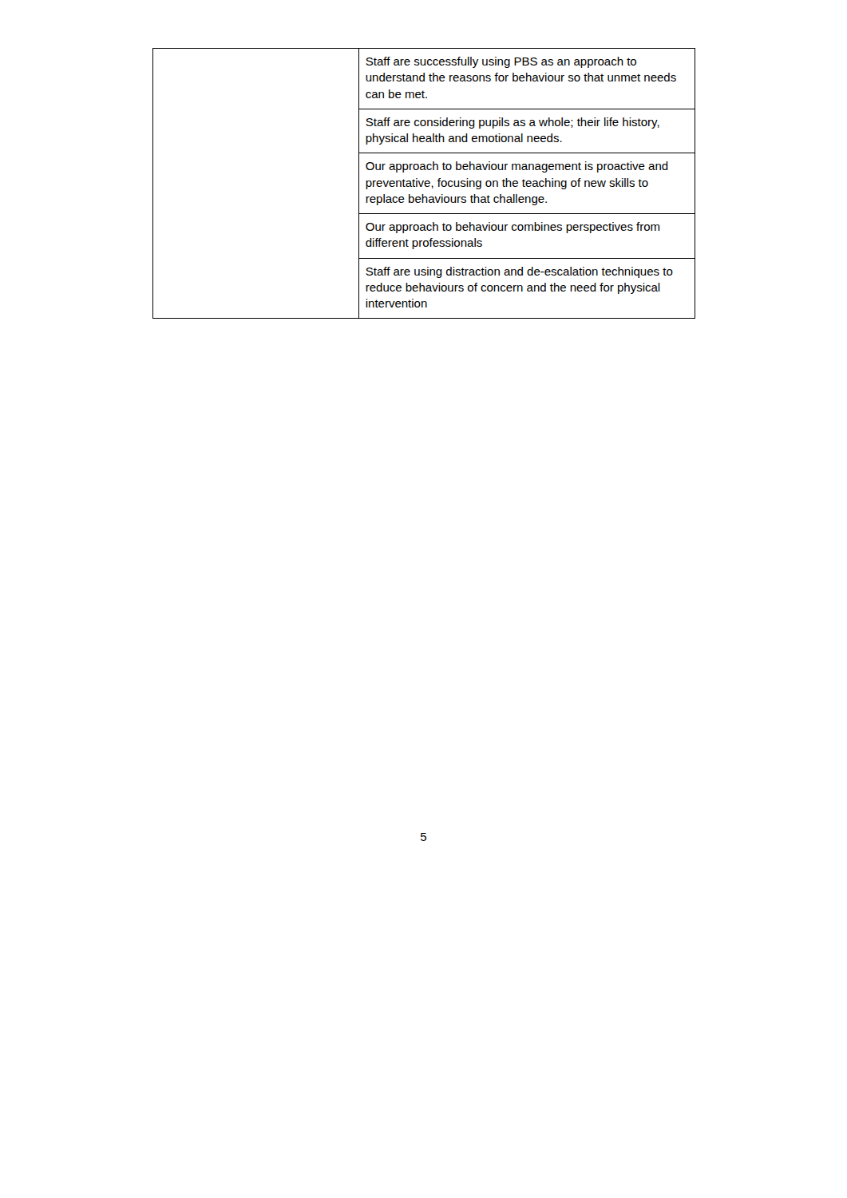| | Staff are successfully using PBS as an approach to understand the reasons for behaviour so that unmet needs can be met. Staff are considering pupils as a whole; their life history, physical health and emotional needs. Our approach to behaviour management is proactive and preventative, focusing on the teaching of new skills to replace behaviours that challenge. Our approach to behaviour combines perspectives from different professionals Staff are using distraction and de-escalation techniques to reduce behaviours of concern and the need for physical intervention |
5